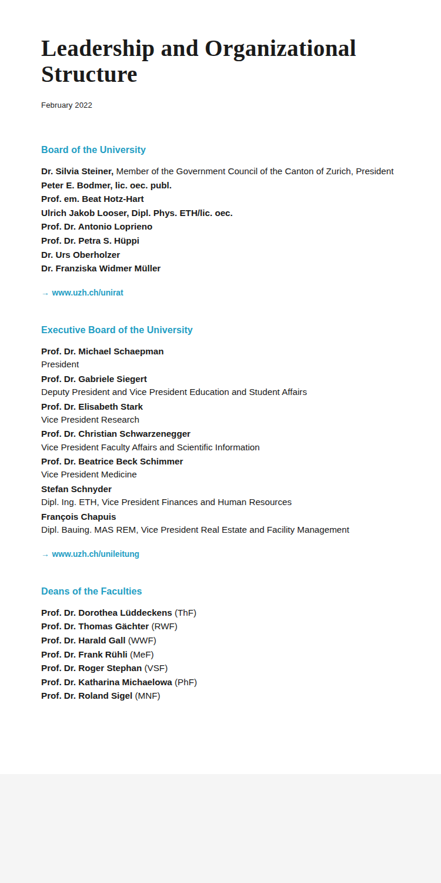Leadership and Organizational Structure
February 2022
Board of the University
Dr. Silvia Steiner, Member of the Government Council of the Canton of Zurich, President
Peter E. Bodmer, lic. oec. publ.
Prof. em. Beat Hotz-Hart
Ulrich Jakob Looser, Dipl. Phys. ETH/lic. oec.
Prof. Dr. Antonio Loprieno
Prof. Dr. Petra S. Hüppi
Dr. Urs Oberholzer
Dr. Franziska Widmer Müller
→www.uzh.ch/unirat
Executive Board of the University
Prof. Dr. Michael Schaepman
President
Prof. Dr. Gabriele Siegert
Deputy President and Vice President Education and Student Affairs
Prof. Dr. Elisabeth Stark
Vice President Research
Prof. Dr. Christian Schwarzenegger
Vice President Faculty Affairs and Scientific Information
Prof. Dr. Beatrice Beck Schimmer
Vice President Medicine
Stefan Schnyder
Dipl. Ing. ETH, Vice President Finances and Human Resources
François Chapuis
Dipl. Bauing. MAS REM, Vice President Real Estate and Facility Management
→www.uzh.ch/unileitung
Deans of the Faculties
Prof. Dr. Dorothea Lüddeckens (ThF)
Prof. Dr. Thomas Gächter (RWF)
Prof. Dr. Harald Gall (WWF)
Prof. Dr. Frank Rühli (MeF)
Prof. Dr. Roger Stephan (VSF)
Prof. Dr. Katharina Michaelowa (PhF)
Prof. Dr. Roland Sigel (MNF)